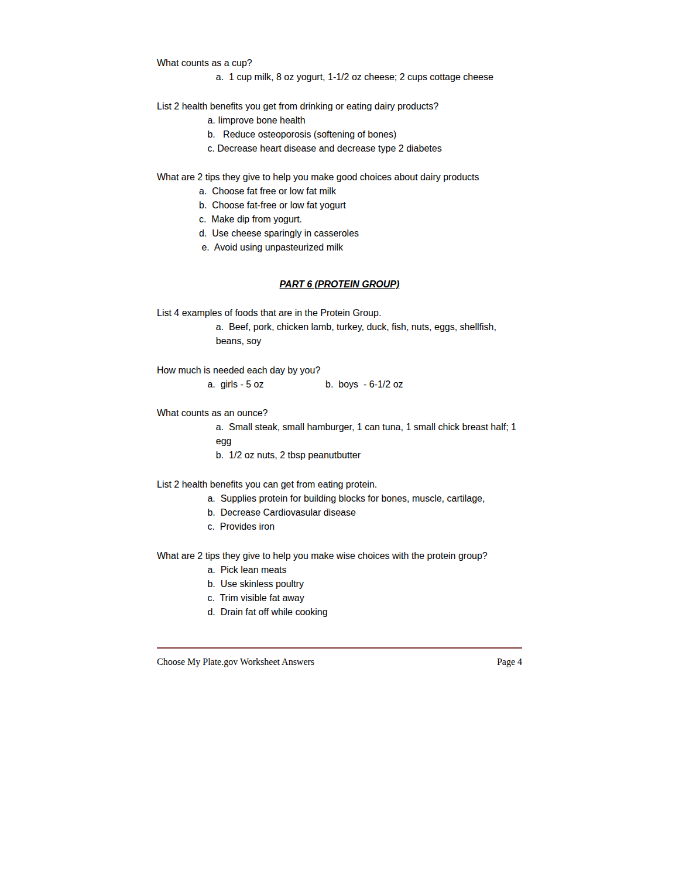What counts as a cup?
a. 1 cup milk, 8 oz yogurt, 1-1/2 oz cheese; 2 cups cottage cheese
List 2 health benefits you get from drinking or eating dairy products?
a. Iimprove bone health
b. Reduce osteoporosis (softening of bones)
c. Decrease heart disease and decrease type 2 diabetes
What are 2 tips they give to help you make good choices about dairy products
a. Choose fat free or low fat milk
b. Choose fat-free or low fat yogurt
c. Make dip from yogurt.
d. Use cheese sparingly in casseroles
e. Avoid using unpasteurized milk
PART 6 (PROTEIN GROUP)
List 4 examples of foods that are in the Protein Group.
a. Beef, pork, chicken lamb, turkey, duck, fish, nuts, eggs, shellfish, beans, soy
How much is needed each day by you?
a. girls - 5 ozb. boys - 6-1/2 oz
What counts as an ounce?
a. Small steak, small hamburger, 1 can tuna, 1 small chick breast half; 1 egg
b. 1/2 oz nuts, 2 tbsp peanutbutter
List 2 health benefits you can get from eating protein.
a. Supplies protein for building blocks for bones, muscle, cartilage,
b. Decrease Cardiovasular disease
c. Provides iron
What are 2 tips they give to help you make wise choices with the protein group?
a. Pick lean meats
b. Use skinless poultry
c. Trim visible fat away
d. Drain fat off while cooking
Choose My Plate.gov Worksheet Answers Page 4